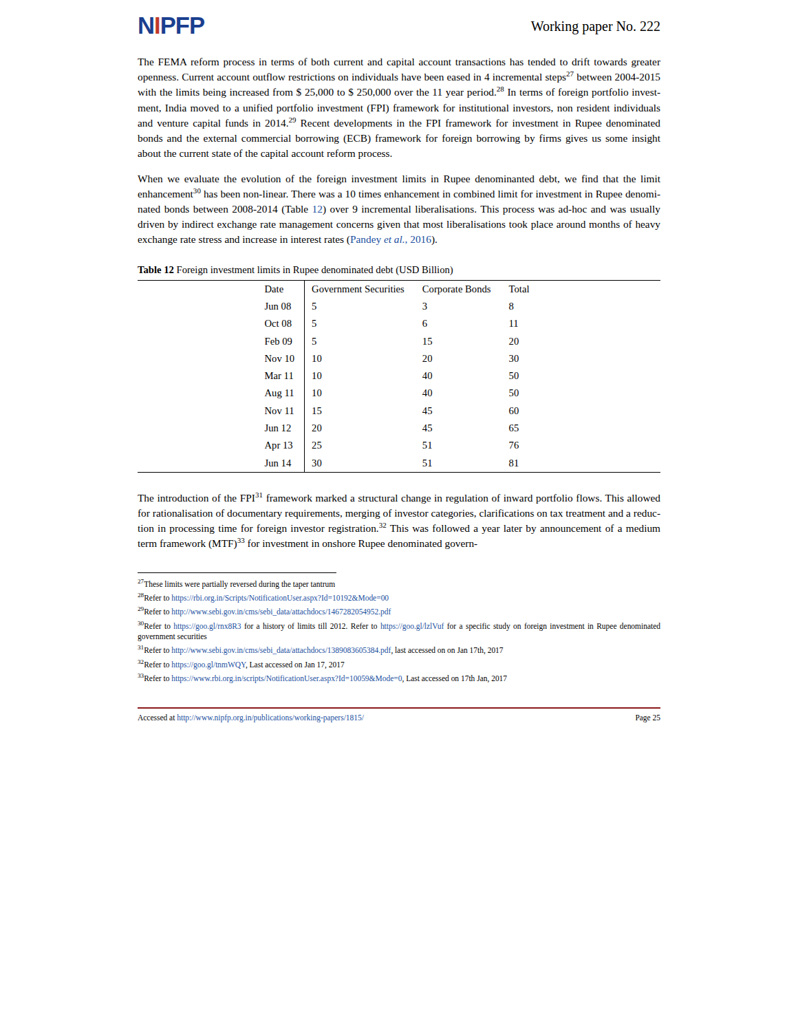NIPFP
Working paper No. 222
The FEMA reform process in terms of both current and capital account transactions has tended to drift towards greater openness. Current account outflow restrictions on individuals have been eased in 4 incremental steps27 between 2004-2015 with the limits being increased from $ 25,000 to $ 250,000 over the 11 year period.28 In terms of foreign portfolio investment, India moved to a unified portfolio investment (FPI) framework for institutional investors, non resident individuals and venture capital funds in 2014.29 Recent developments in the FPI framework for investment in Rupee denominated bonds and the external commercial borrowing (ECB) framework for foreign borrowing by firms gives us some insight about the current state of the capital account reform process.
When we evaluate the evolution of the foreign investment limits in Rupee denominanted debt, we find that the limit enhancement30 has been non-linear. There was a 10 times enhancement in combined limit for investment in Rupee denominated bonds between 2008-2014 (Table 12) over 9 incremental liberalisations. This process was ad-hoc and was usually driven by indirect exchange rate management concerns given that most liberalisations took place around months of heavy exchange rate stress and increase in interest rates (Pandey et al., 2016).
Table 12 Foreign investment limits in Rupee denominated debt (USD Billion)
| Date | Government Securities | Corporate Bonds | Total |
| --- | --- | --- | --- |
| Jun 08 | 5 | 3 | 8 |
| Oct 08 | 5 | 6 | 11 |
| Feb 09 | 5 | 15 | 20 |
| Nov 10 | 10 | 20 | 30 |
| Mar 11 | 10 | 40 | 50 |
| Aug 11 | 10 | 40 | 50 |
| Nov 11 | 15 | 45 | 60 |
| Jun 12 | 20 | 45 | 65 |
| Apr 13 | 25 | 51 | 76 |
| Jun 14 | 30 | 51 | 81 |
The introduction of the FPI31 framework marked a structural change in regulation of inward portfolio flows. This allowed for rationalisation of documentary requirements, merging of investor categories, clarifications on tax treatment and a reduction in processing time for foreign investor registration.32 This was followed a year later by announcement of a medium term framework (MTF)33 for investment in onshore Rupee denominated govern-
27 These limits were partially reversed during the taper tantrum
28 Refer to https://rbi.org.in/Scripts/NotificationUser.aspx?Id=10192&Mode=00
29 Refer to http://www.sebi.gov.in/cms/sebi_data/attachdocs/1467282054952.pdf
30 Refer to https://goo.gl/rnx8R3 for a history of limits till 2012. Refer to https://goo.gl/lzlVuf for a specific study on foreign investment in Rupee denominated government securities
31 Refer to http://www.sebi.gov.in/cms/sebi_data/attachdocs/1389083605384.pdf, last accessed on on Jan 17th, 2017
32 Refer to https://goo.gl/tnmWQY, Last accessed on Jan 17, 2017
33 Refer to https://www.rbi.org.in/scripts/NotificationUser.aspx?Id=10059&Mode=0, Last accessed on 17th Jan, 2017
Accessed at http://www.nipfp.org.in/publications/working-papers/1815/
Page 25